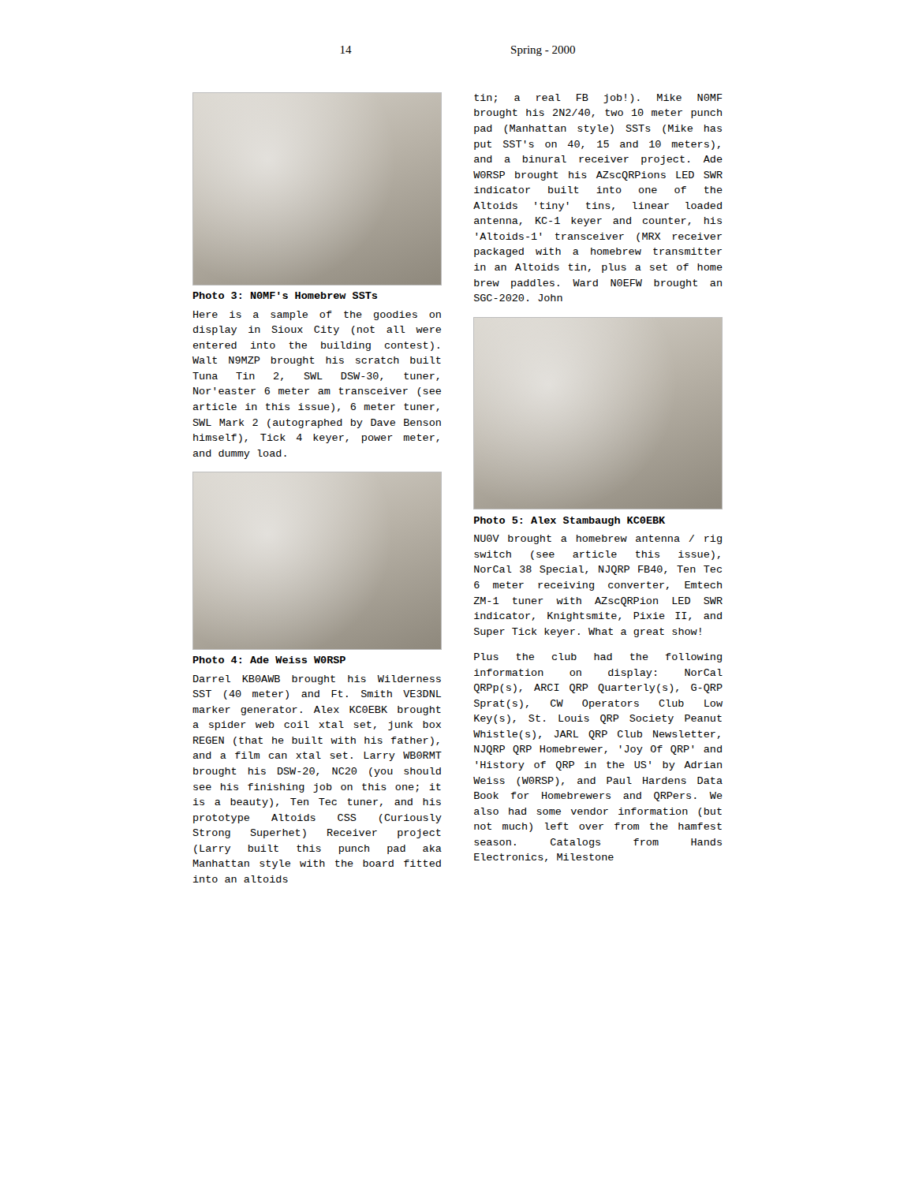14 Spring - 2000
Photo 3: N0MF's Homebrew SSTs
Here is a sample of the goodies on display in Sioux City (not all were entered into the building contest). Walt N9MZP brought his scratch built Tuna Tin 2, SWL DSW-30, tuner, Nor'easter 6 meter am transceiver (see article in this issue), 6 meter tuner, SWL Mark 2 (autographed by Dave Benson himself), Tick 4 keyer, power meter, and dummy load.
Photo 4: Ade Weiss W0RSP
Darrel KB0AWB brought his Wilderness SST (40 meter) and Ft. Smith VE3DNL marker generator. Alex KC0EBK brought a spider web coil xtal set, junk box REGEN (that he built with his father), and a film can xtal set. Larry WB0RMT brought his DSW-20, NC20 (you should see his finishing job on this one; it is a beauty), Ten Tec tuner, and his prototype Altoids CSS (Curiously Strong Superhet) Receiver project (Larry built this punch pad aka Manhattan style with the board fitted into an altoids
tin; a real FB job!). Mike N0MF brought his 2N2/40, two 10 meter punch pad (Manhattan style) SSTs (Mike has put SST's on 40, 15 and 10 meters), and a binural receiver project. Ade W0RSP brought his AZscQRPions LED SWR indicator built into one of the Altoids 'tiny' tins, linear loaded antenna, KC-1 keyer and counter, his 'Altoids-1' transceiver (MRX receiver packaged with a homebrew transmitter in an Altoids tin, plus a set of home brew paddles. Ward N0EFW brought an SGC-2020. John
Photo 5: Alex Stambaugh KC0EBK
NU0V brought a homebrew antenna / rig switch (see article this issue), NorCal 38 Special, NJQRP FB40, Ten Tec 6 meter receiving converter, Emtech ZM-1 tuner with AZscQRPion LED SWR indicator, Knightsmite, Pixie II, and Super Tick keyer. What a great show!
Plus the club had the following information on display: NorCal QRPp(s), ARCI QRP Quarterly(s), G-QRP Sprat(s), CW Operators Club Low Key(s), St. Louis QRP Society Peanut Whistle(s), JARL QRP Club Newsletter, NJQRP QRP Homebrewer, 'Joy Of QRP' and 'History of QRP in the US' by Adrian Weiss (W0RSP), and Paul Hardens Data Book for Homebrewers and QRPers. We also had some vendor information (but not much) left over from the hamfest season. Catalogs from Hands Electronics, Milestone